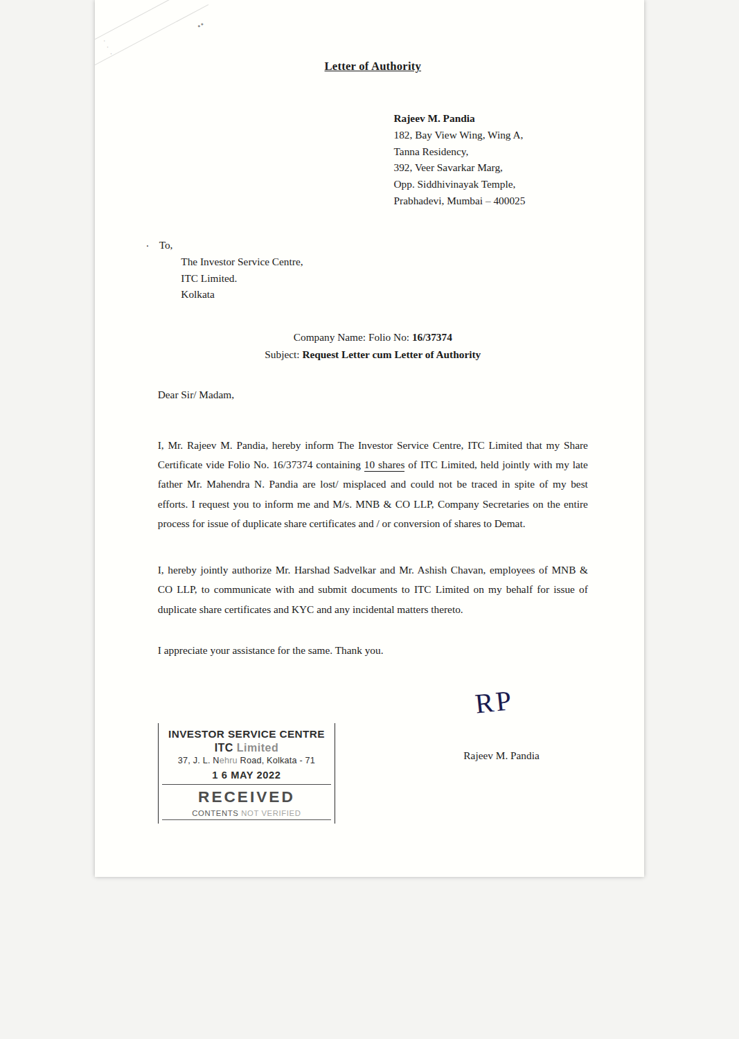••
·
·
·
Letter of Authority
Rajeev M. Pandia
182, Bay View Wing, Wing A,
Tanna Residency,
392, Veer Savarkar Marg,
Opp. Siddhivinayak Temple,
Prabhadevi, Mumbai – 400025
·
To,
The Investor Service Centre,
ITC Limited.
Kolkata
Company Name: Folio No: 16/37374
Subject: Request Letter cum Letter of Authority
Dear Sir/ Madam,
I, Mr. Rajeev M. Pandia, hereby inform The Investor Service Centre, ITC Limited that my Share Certificate vide Folio No. 16/37374 containing 10 shares of ITC Limited, held jointly with my late father Mr. Mahendra N. Pandia are lost/ misplaced and could not be traced in spite of my best efforts. I request you to inform me and M/s. MNB & CO LLP, Company Secretaries on the entire process for issue of duplicate share certificates and / or conversion of shares to Demat.
I, hereby jointly authorize Mr. Harshad Sadvelkar and Mr. Ashish Chavan, employees of MNB & CO LLP, to communicate with and submit documents to ITC Limited on my behalf for issue of duplicate share certificates and KYC and any incidental matters thereto.
I appreciate your assistance for the same. Thank you.
INVESTOR SERVICE CENTRE
ITC Limited
37, J. L. Nehru Road, Kolkata - 71
1 6 MAY 2022
RECEIVED
CONTENTS NOT VERIFIED
R P
Rajeev M. Pandia